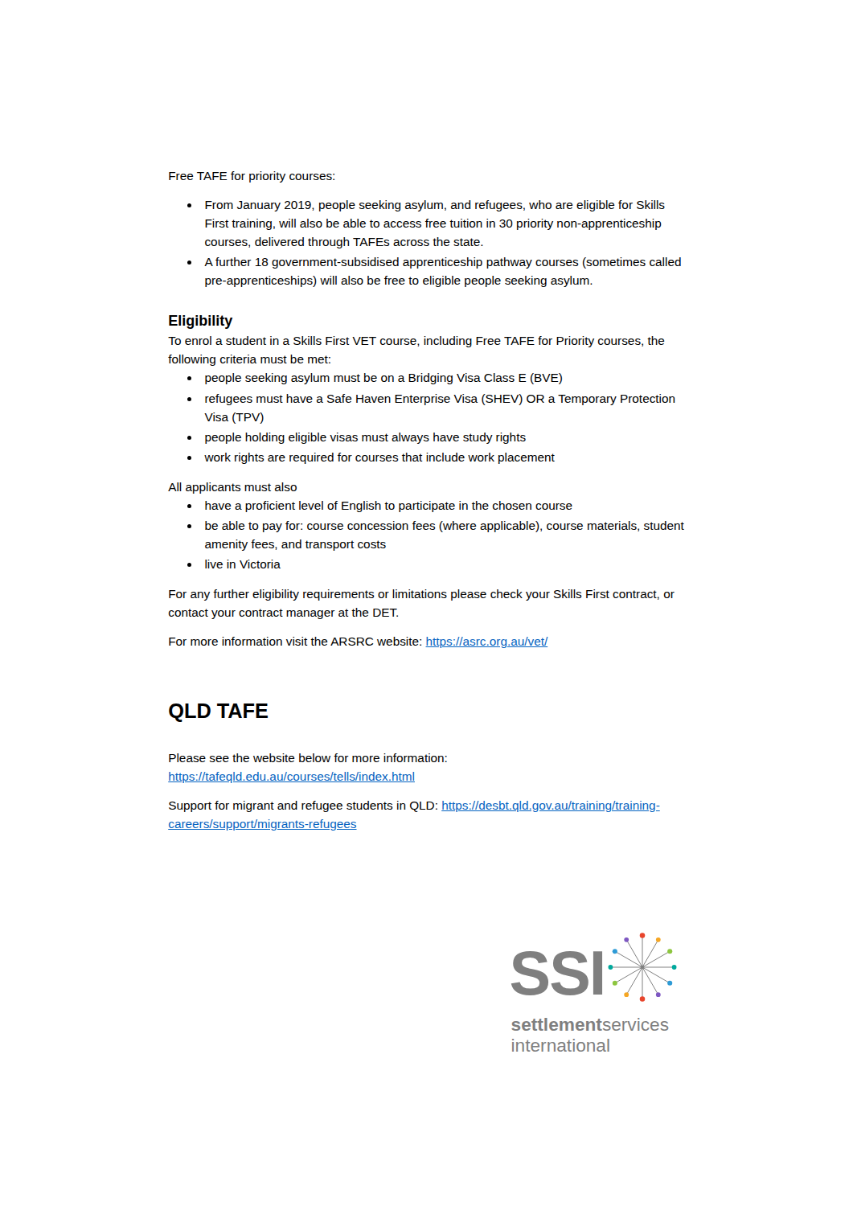Free TAFE for priority courses:
From January 2019, people seeking asylum, and refugees, who are eligible for Skills First training, will also be able to access free tuition in 30 priority non-apprenticeship courses, delivered through TAFEs across the state.
A further 18 government-subsidised apprenticeship pathway courses (sometimes called pre-apprenticeships) will also be free to eligible people seeking asylum.
Eligibility
To enrol a student in a Skills First VET course, including Free TAFE for Priority courses, the following criteria must be met:
people seeking asylum must be on a Bridging Visa Class E (BVE)
refugees must have a Safe Haven Enterprise Visa (SHEV) OR a Temporary Protection Visa (TPV)
people holding eligible visas must always have study rights
work rights are required for courses that include work placement
All applicants must also
have a proficient level of English to participate in the chosen course
be able to pay for: course concession fees (where applicable), course materials, student amenity fees, and transport costs
live in Victoria
For any further eligibility requirements or limitations please check your Skills First contract, or contact your contract manager at the DET.
For more information visit the ARSRC website: https://asrc.org.au/vet/
QLD TAFE
Please see the website below for more information: https://tafeqld.edu.au/courses/tells/index.html
Support for migrant and refugee students in QLD: https://desbt.qld.gov.au/training/training-careers/support/migrants-refugees
SSI
settlementservices
international